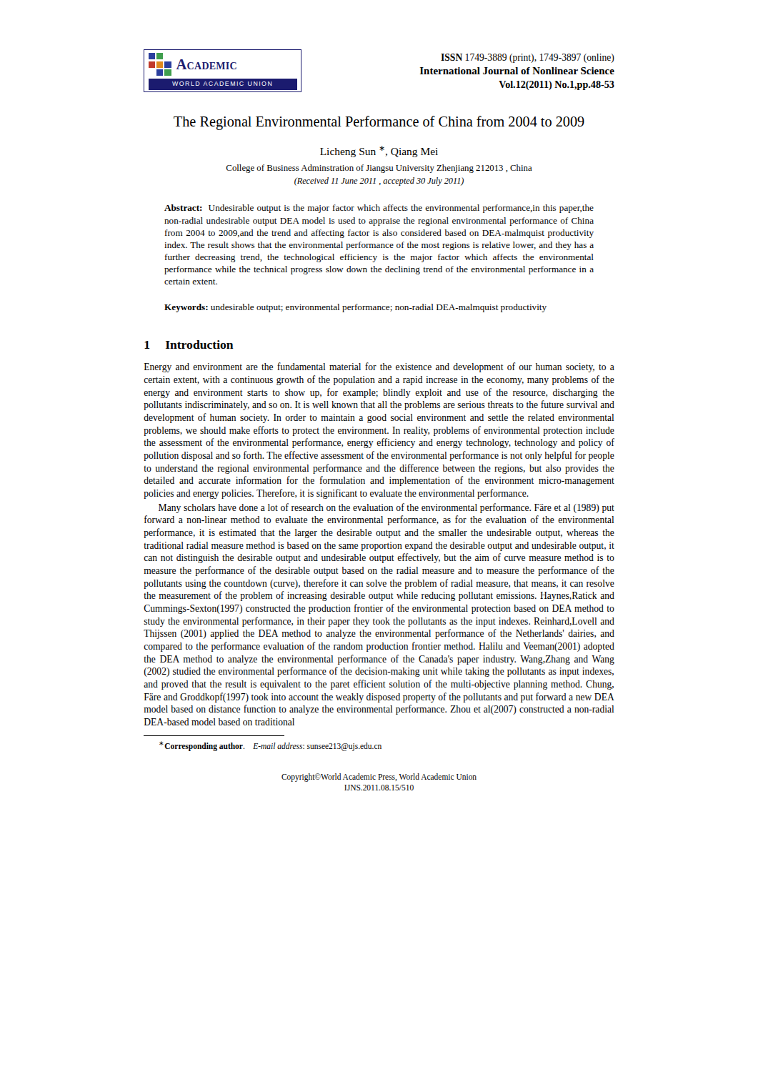Academic
WORLD ACADEMIC UNION
ISSN 1749-3889 (print), 1749-3897 (online)
International Journal of Nonlinear Science
Vol.12(2011) No.1,pp.48-53
The Regional Environmental Performance of China from 2004 to 2009
Licheng Sun ∗, Qiang Mei
College of Business Adminstration of Jiangsu University Zhenjiang 212013 , China
(Received 11 June 2011 , accepted 30 July 2011)
Abstract: Undesirable output is the major factor which affects the environmental performance,in this paper,the non-radial undesirable output DEA model is used to appraise the regional environmental performance of China from 2004 to 2009,and the trend and affecting factor is also considered based on DEA-malmquist productivity index. The result shows that the environmental performance of the most regions is relative lower, and they has a further decreasing trend, the technological efficiency is the major factor which affects the environmental performance while the technical progress slow down the declining trend of the environmental performance in a certain extent.
Keywords: undesirable output; environmental performance; non-radial DEA-malmquist productivity
1 Introduction
Energy and environment are the fundamental material for the existence and development of our human society, to a certain extent, with a continuous growth of the population and a rapid increase in the economy, many problems of the energy and environment starts to show up, for example; blindly exploit and use of the resource, discharging the pollutants indiscriminately, and so on. It is well known that all the problems are serious threats to the future survival and development of human society. In order to maintain a good social environment and settle the related environmental problems, we should make efforts to protect the environment. In reality, problems of environmental protection include the assessment of the environmental performance, energy efficiency and energy technology, technology and policy of pollution disposal and so forth. The effective assessment of the environmental performance is not only helpful for people to understand the regional environmental performance and the difference between the regions, but also provides the detailed and accurate information for the formulation and implementation of the environment micro-management policies and energy policies. Therefore, it is significant to evaluate the environmental performance.
Many scholars have done a lot of research on the evaluation of the environmental performance. Färe et al (1989) put forward a non-linear method to evaluate the environmental performance, as for the evaluation of the environmental performance, it is estimated that the larger the desirable output and the smaller the undesirable output, whereas the traditional radial measure method is based on the same proportion expand the desirable output and undesirable output, it can not distinguish the desirable output and undesirable output effectively, but the aim of curve measure method is to measure the performance of the desirable output based on the radial measure and to measure the performance of the pollutants using the countdown (curve), therefore it can solve the problem of radial measure, that means, it can resolve the measurement of the problem of increasing desirable output while reducing pollutant emissions. Haynes,Ratick and Cummings-Sexton(1997) constructed the production frontier of the environmental protection based on DEA method to study the environmental performance, in their paper they took the pollutants as the input indexes. Reinhard,Lovell and Thijssen (2001) applied the DEA method to analyze the environmental performance of the Netherlands' dairies, and compared to the performance evaluation of the random production frontier method. Halilu and Veeman(2001) adopted the DEA method to analyze the environmental performance of the Canada's paper industry. Wang,Zhang and Wang (2002) studied the environmental performance of the decision-making unit while taking the pollutants as input indexes, and proved that the result is equivalent to the paret efficient solution of the multi-objective planning method. Chung, Färe and Groddkopf(1997) took into account the weakly disposed property of the pollutants and put forward a new DEA model based on distance function to analyze the environmental performance. Zhou et al(2007) constructed a non-radial DEA-based model based on traditional
∗Corresponding author. E-mail address: sunsee213@ujs.edu.cn
Copyright©World Academic Press, World Academic Union
IJNS.2011.08.15/510